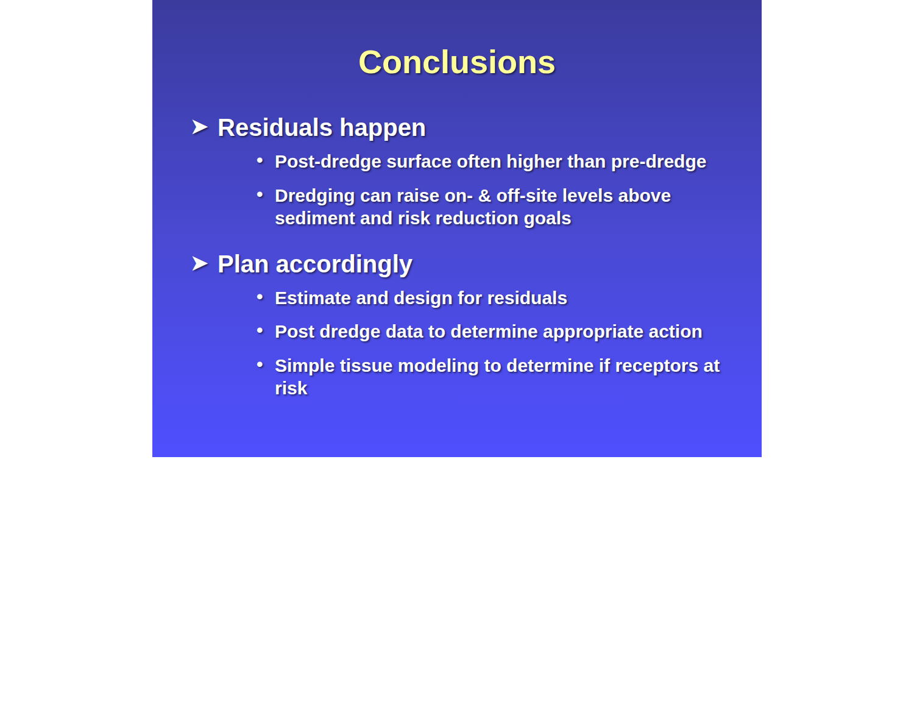Conclusions
Residuals happen
Post-dredge surface often higher than pre-dredge
Dredging can raise on- & off-site levels above sediment and risk reduction goals
Plan accordingly
Estimate and design for residuals
Post dredge data to determine appropriate action
Simple tissue modeling to determine if receptors at risk